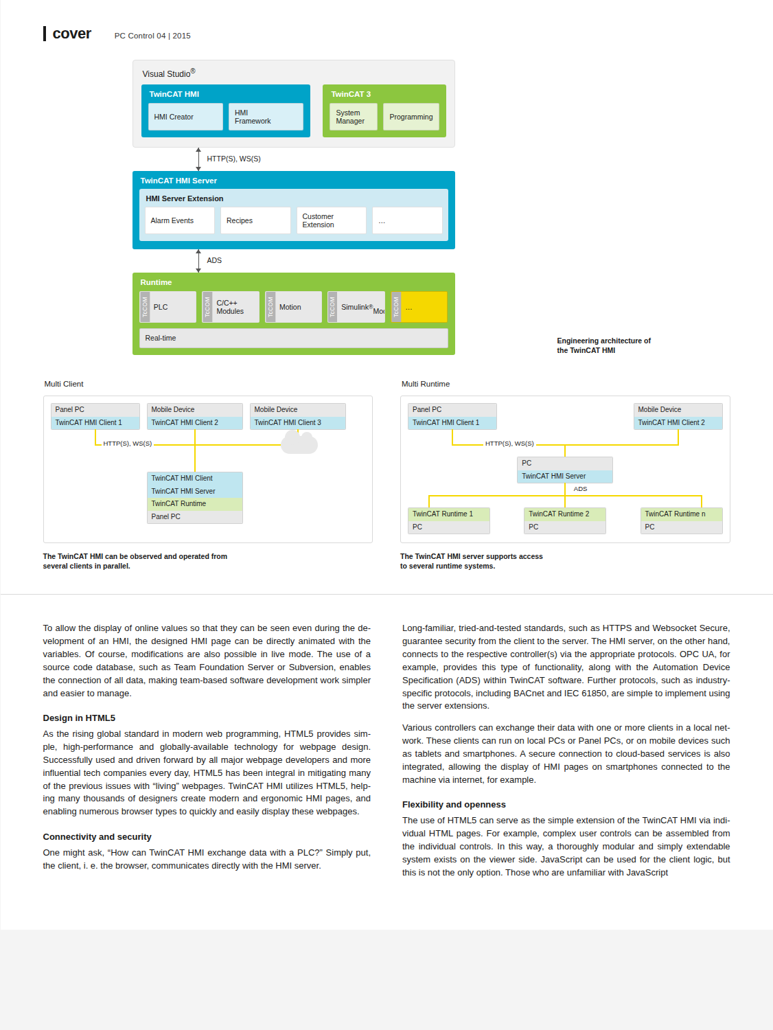cover
PC Control 04 | 2015
Visual Studio®
TwinCAT HMI
HMI Creator
HMI
Framework
TwinCAT 3
System
Manager
Programming
HTTP(S), WS(S)
TwinCAT HMI Server
HMI Server Extension
Alarm Events
Recipes
Customer
Extension
…
ADS
Runtime
TcCOM
PLC
TcCOM
C/C++
Modules
TcCOM
Motion
TcCOM
Simulink®
Modules
TcCOM
…
Real-time
Engineering architecture of
the TwinCAT HMI
Multi Client
Panel PC
TwinCAT HMI Client 1
Mobile Device
TwinCAT HMI Client 2
Mobile Device
TwinCAT HMI Client 3
HTTP(S), WS(S)
TwinCAT HMI Client
TwinCAT HMI Server
TwinCAT Runtime
Panel PC
The TwinCAT HMI can be observed and operated from
several clients in parallel.
Multi Runtime
Panel PC
TwinCAT HMI Client 1
Mobile Device
TwinCAT HMI Client 2
HTTP(S), WS(S)
PC
TwinCAT HMI Server
ADS
TwinCAT Runtime 1
PC
TwinCAT Runtime 2
PC
TwinCAT Runtime n
PC
The TwinCAT HMI server supports access
to several runtime systems.
To allow the display of online values so that they can be seen even during the development of an HMI, the designed HMI page can be directly animated with the variables. Of course, modifications are also possible in live mode. The use of a source code database, such as Team Foundation Server or Subversion, enables the connection of all data, making team-based software development work simpler and easier to manage.
Design in HTML5
As the rising global standard in modern web programming, HTML5 provides simple, high-performance and globally-available technology for webpage design. Successfully used and driven forward by all major webpage developers and more influential tech companies every day, HTML5 has been integral in mitigating many of the previous issues with “living” webpages. TwinCAT HMI utilizes HTML5, helping many thousands of designers create modern and ergonomic HMI pages, and enabling numerous browser types to quickly and easily display these webpages.
Connectivity and security
One might ask, “How can TwinCAT HMI exchange data with a PLC?” Simply put, the client, i. e. the browser, communicates directly with the HMI server.
Long-familiar, tried-and-tested standards, such as HTTPS and Websocket Secure, guarantee security from the client to the server. The HMI server, on the other hand, connects to the respective controller(s) via the appropriate protocols. OPC UA, for example, provides this type of functionality, along with the Automation Device Specification (ADS) within TwinCAT software. Further protocols, such as industry-specific protocols, including BACnet and IEC 61850, are simple to implement using the server extensions.
Various controllers can exchange their data with one or more clients in a local network. These clients can run on local PCs or Panel PCs, or on mobile devices such as tablets and smartphones. A secure connection to cloud-based services is also integrated, allowing the display of HMI pages on smartphones connected to the machine via internet, for example.
Flexibility and openness
The use of HTML5 can serve as the simple extension of the TwinCAT HMI via individual HTML pages. For example, complex user controls can be assembled from the individual controls. In this way, a thoroughly modular and simply extendable system exists on the viewer side. JavaScript can be used for the client logic, but this is not the only option. Those who are unfamiliar with JavaScript